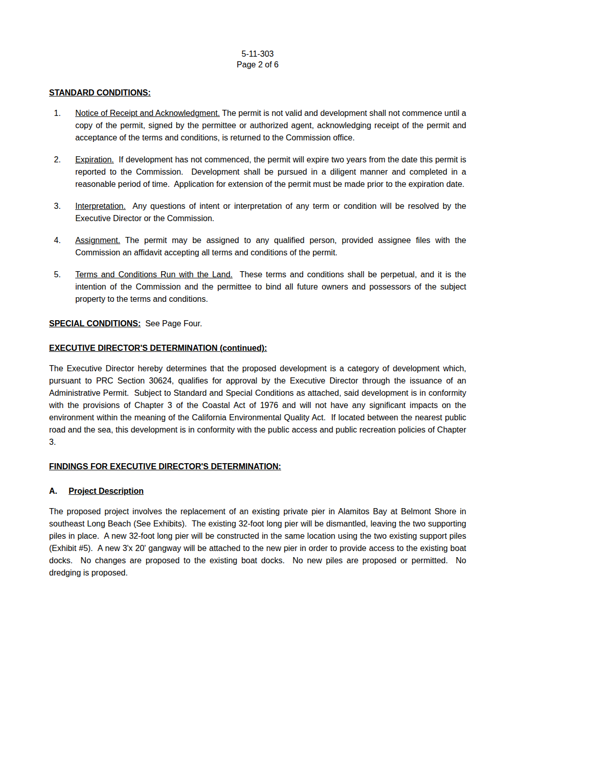5-11-303
Page 2 of 6
STANDARD CONDITIONS:
Notice of Receipt and Acknowledgment. The permit is not valid and development shall not commence until a copy of the permit, signed by the permittee or authorized agent, acknowledging receipt of the permit and acceptance of the terms and conditions, is returned to the Commission office.
Expiration. If development has not commenced, the permit will expire two years from the date this permit is reported to the Commission. Development shall be pursued in a diligent manner and completed in a reasonable period of time. Application for extension of the permit must be made prior to the expiration date.
Interpretation. Any questions of intent or interpretation of any term or condition will be resolved by the Executive Director or the Commission.
Assignment. The permit may be assigned to any qualified person, provided assignee files with the Commission an affidavit accepting all terms and conditions of the permit.
Terms and Conditions Run with the Land. These terms and conditions shall be perpetual, and it is the intention of the Commission and the permittee to bind all future owners and possessors of the subject property to the terms and conditions.
SPECIAL CONDITIONS: See Page Four.
EXECUTIVE DIRECTOR'S DETERMINATION (continued):
The Executive Director hereby determines that the proposed development is a category of development which, pursuant to PRC Section 30624, qualifies for approval by the Executive Director through the issuance of an Administrative Permit. Subject to Standard and Special Conditions as attached, said development is in conformity with the provisions of Chapter 3 of the Coastal Act of 1976 and will not have any significant impacts on the environment within the meaning of the California Environmental Quality Act. If located between the nearest public road and the sea, this development is in conformity with the public access and public recreation policies of Chapter 3.
FINDINGS FOR EXECUTIVE DIRECTOR'S DETERMINATION:
A. Project Description
The proposed project involves the replacement of an existing private pier in Alamitos Bay at Belmont Shore in southeast Long Beach (See Exhibits). The existing 32-foot long pier will be dismantled, leaving the two supporting piles in place. A new 32-foot long pier will be constructed in the same location using the two existing support piles (Exhibit #5). A new 3'x 20' gangway will be attached to the new pier in order to provide access to the existing boat docks. No changes are proposed to the existing boat docks. No new piles are proposed or permitted. No dredging is proposed.